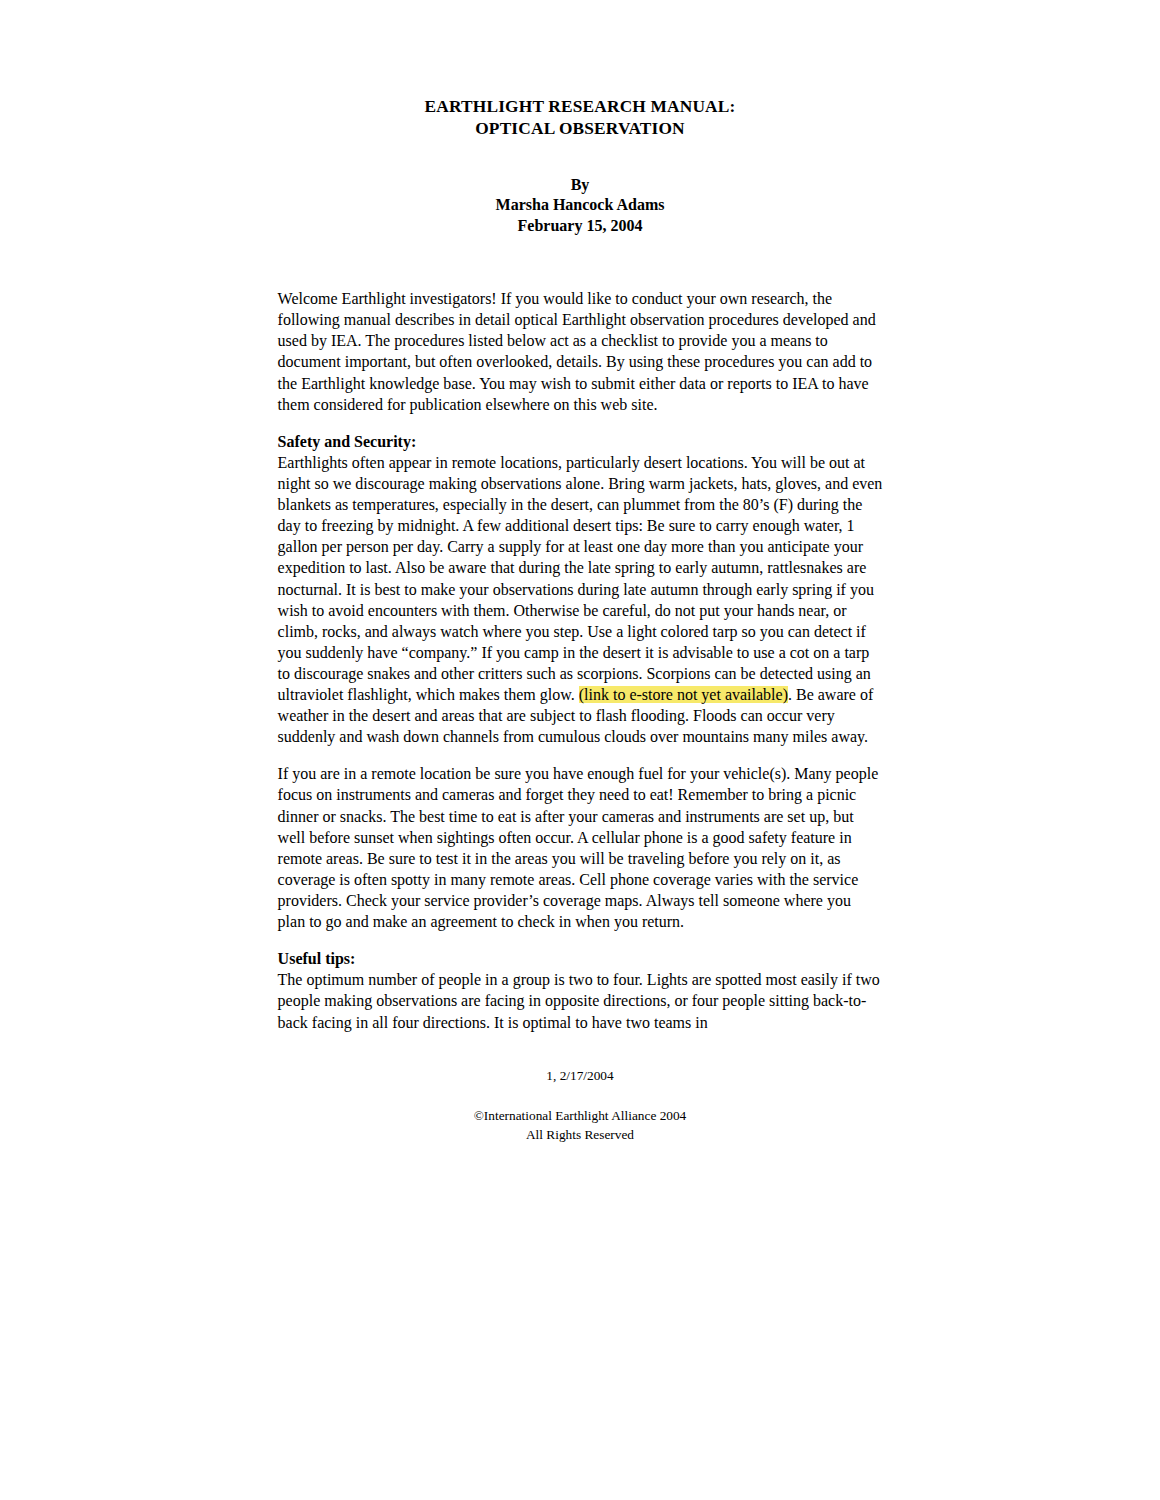EARTHLIGHT RESEARCH MANUAL:
OPTICAL OBSERVATION
By
Marsha Hancock Adams
February 15, 2004
Welcome Earthlight investigators! If you would like to conduct your own research, the following manual describes in detail optical Earthlight observation procedures developed and used by IEA. The procedures listed below act as a checklist to provide you a means to document important, but often overlooked, details. By using these procedures you can add to the Earthlight knowledge base. You may wish to submit either data or reports to IEA to have them considered for publication elsewhere on this web site.
Safety and Security:
Earthlights often appear in remote locations, particularly desert locations. You will be out at night so we discourage making observations alone. Bring warm jackets, hats, gloves, and even blankets as temperatures, especially in the desert, can plummet from the 80’s (F) during the day to freezing by midnight. A few additional desert tips: Be sure to carry enough water, 1 gallon per person per day. Carry a supply for at least one day more than you anticipate your expedition to last. Also be aware that during the late spring to early autumn, rattlesnakes are nocturnal. It is best to make your observations during late autumn through early spring if you wish to avoid encounters with them. Otherwise be careful, do not put your hands near, or climb, rocks, and always watch where you step. Use a light colored tarp so you can detect if you suddenly have “company.” If you camp in the desert it is advisable to use a cot on a tarp to discourage snakes and other critters such as scorpions. Scorpions can be detected using an ultraviolet flashlight, which makes them glow. (link to e-store not yet available). Be aware of weather in the desert and areas that are subject to flash flooding. Floods can occur very suddenly and wash down channels from cumulous clouds over mountains many miles away.
If you are in a remote location be sure you have enough fuel for your vehicle(s). Many people focus on instruments and cameras and forget they need to eat! Remember to bring a picnic dinner or snacks. The best time to eat is after your cameras and instruments are set up, but well before sunset when sightings often occur. A cellular phone is a good safety feature in remote areas. Be sure to test it in the areas you will be traveling before you rely on it, as coverage is often spotty in many remote areas. Cell phone coverage varies with the service providers. Check your service provider’s coverage maps. Always tell someone where you plan to go and make an agreement to check in when you return.
Useful tips:
The optimum number of people in a group is two to four. Lights are spotted most easily if two people making observations are facing in opposite directions, or four people sitting back-to-back facing in all four directions. It is optimal to have two teams in
1, 2/17/2004
©International Earthlight Alliance 2004
All Rights Reserved